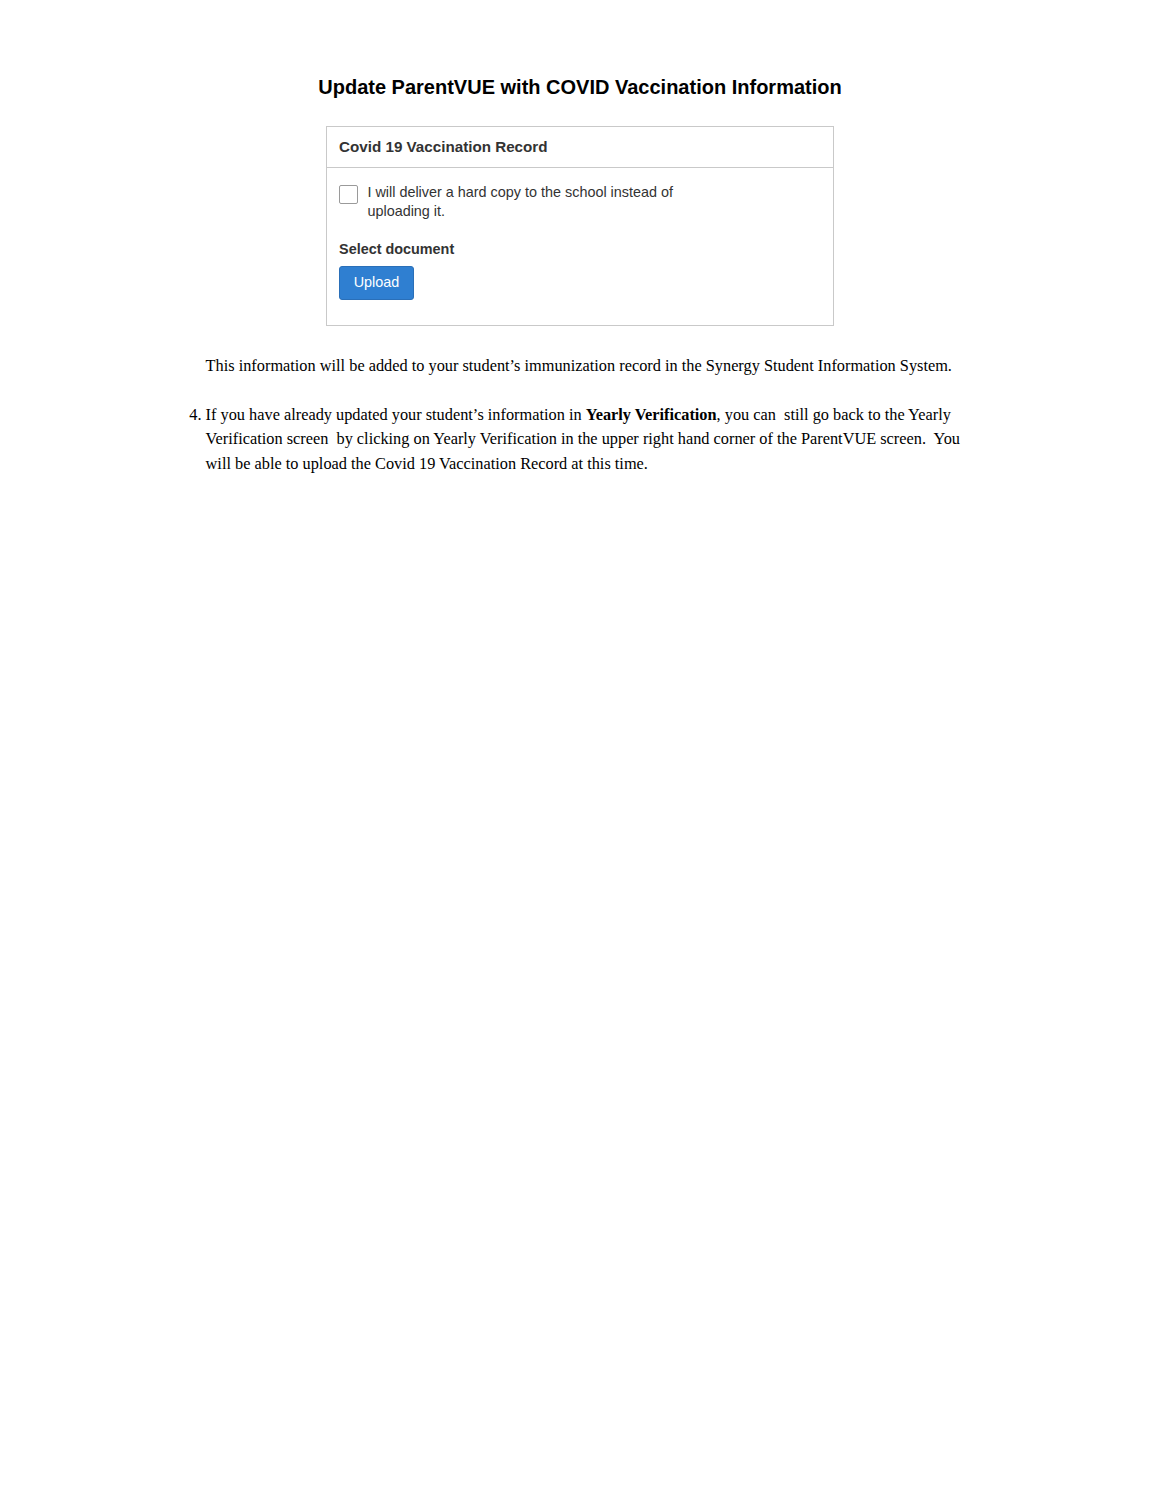Update ParentVUE with COVID Vaccination Information
Covid 19 Vaccination Record
I will deliver a hard copy to the school instead of uploading it.
Select document
Upload
This information will be added to your student’s immunization record in the Synergy Student Information System.
If you have already updated your student’s information in Yearly Verification, you can still go back to the Yearly Verification screen by clicking on Yearly Verification in the upper right hand corner of the ParentVUE screen. You will be able to upload the Covid 19 Vaccination Record at this time.